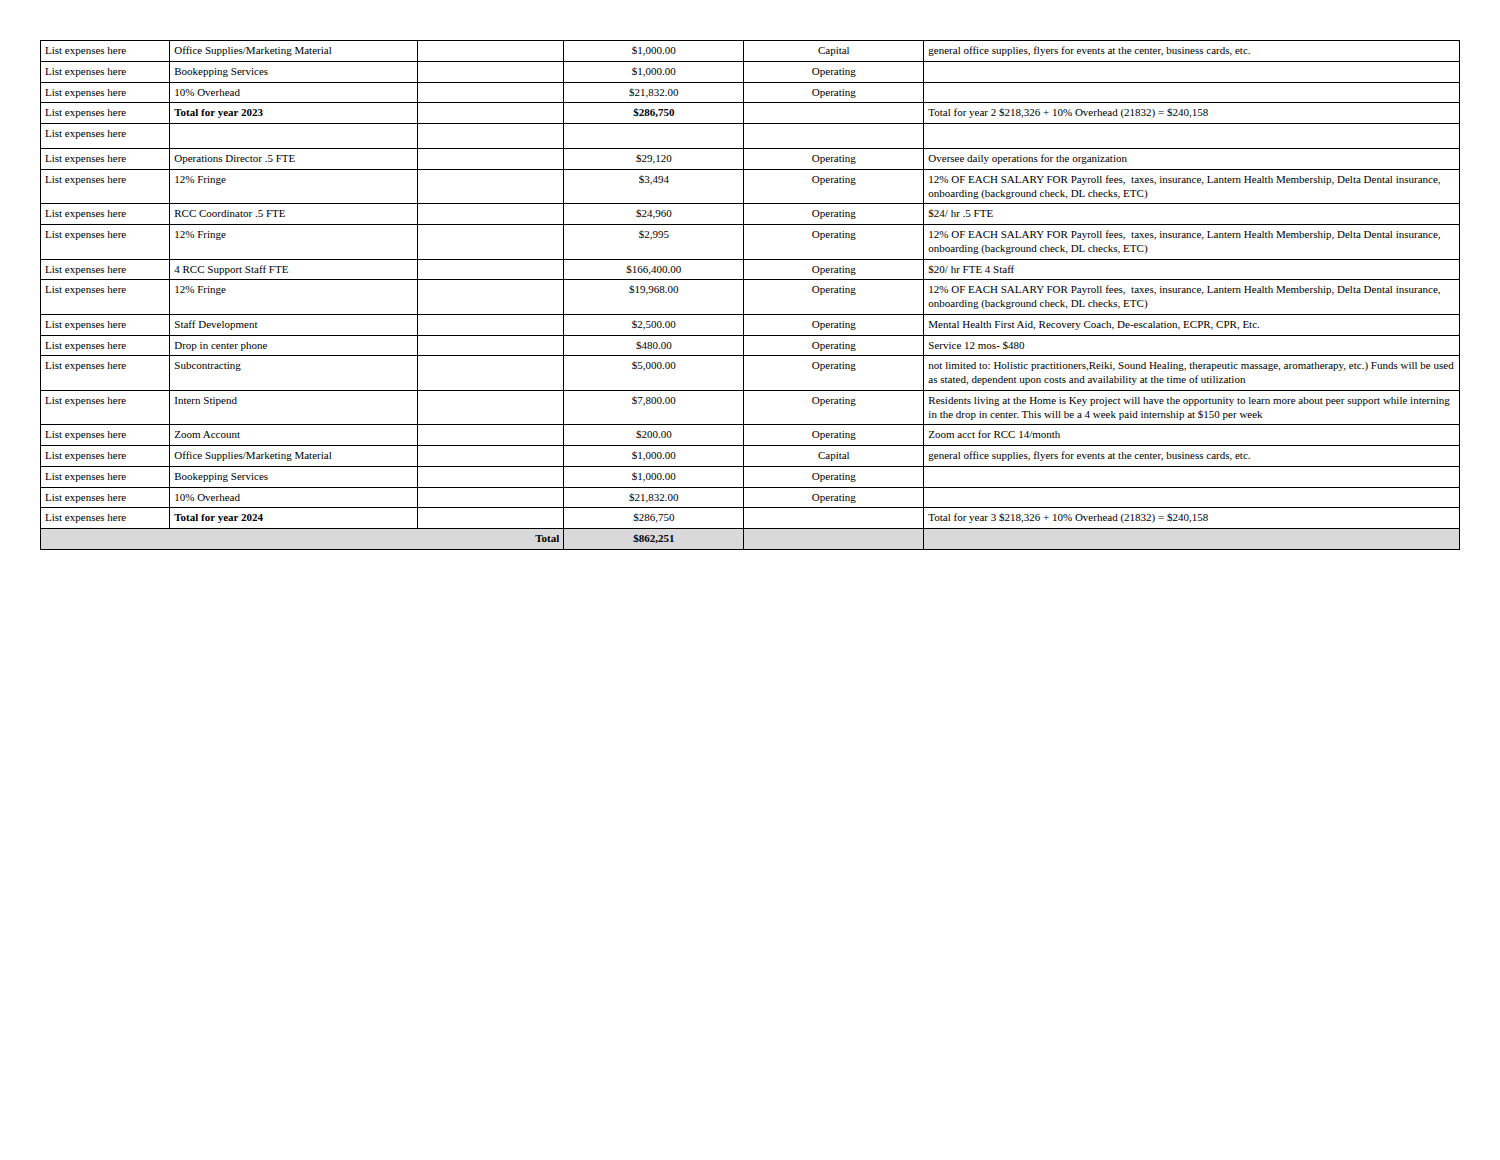| List expenses here | Office Supplies/Marketing Material | | $1,000.00 | Capital | general office supplies, flyers for events at the center, business cards, etc. |
| List expenses here | Bookepping Services | | $1,000.00 | Operating | |
| List expenses here | 10% Overhead | | $21,832.00 | Operating | |
| List expenses here | Total for year 2023 | | $286,750 | | Total for year 2 $218,326 + 10% Overhead (21832) = $240,158 |
| List expenses here | | | | | |
| List expenses here | Operations Director .5 FTE | | $29,120 | Operating | Oversee daily operations for the organization |
| List expenses here | 12% Fringe | | $3,494 | Operating | 12% OF EACH SALARY FOR Payroll fees, taxes, insurance, Lantern Health Membership, Delta Dental insurance, onboarding (background check, DL checks, ETC) |
| List expenses here | RCC Coordinator .5 FTE | | $24,960 | Operating | $24/ hr .5 FTE |
| List expenses here | 12% Fringe | | $2,995 | Operating | 12% OF EACH SALARY FOR Payroll fees, taxes, insurance, Lantern Health Membership, Delta Dental insurance, onboarding (background check, DL checks, ETC) |
| List expenses here | 4 RCC Support Staff FTE | | $166,400.00 | Operating | $20/ hr FTE 4 Staff |
| List expenses here | 12% Fringe | | $19,968.00 | Operating | 12% OF EACH SALARY FOR Payroll fees, taxes, insurance, Lantern Health Membership, Delta Dental insurance, onboarding (background check, DL checks, ETC) |
| List expenses here | Staff Development | | $2,500.00 | Operating | Mental Health First Aid, Recovery Coach, De-escalation, ECPR, CPR, Etc. |
| List expenses here | Drop in center phone | | $480.00 | Operating | Service 12 mos- $480 |
| List expenses here | Subcontracting | | $5,000.00 | Operating | not limited to: Holistic practitioners,Reiki, Sound Healing, therapeutic massage, aromatherapy, etc.) Funds will be used as stated, dependent upon costs and availability at the time of utilization |
| List expenses here | Intern Stipend | | $7,800.00 | Operating | Residents living at the Home is Key project will have the opportunity to learn more about peer support while interning in the drop in center. This will be a 4 week paid internship at $150 per week |
| List expenses here | Zoom Account | | $200.00 | Operating | Zoom acct for RCC 14/month |
| List expenses here | Office Supplies/Marketing Material | | $1,000.00 | Capital | general office supplies, flyers for events at the center, business cards, etc. |
| List expenses here | Bookepping Services | | $1,000.00 | Operating | |
| List expenses here | 10% Overhead | | $21,832.00 | Operating | |
| List expenses here | Total for year 2024 | | $286,750 | | Total for year 3 $218,326 + 10% Overhead (21832) = $240,158 |
| Total | $862,251 | | |